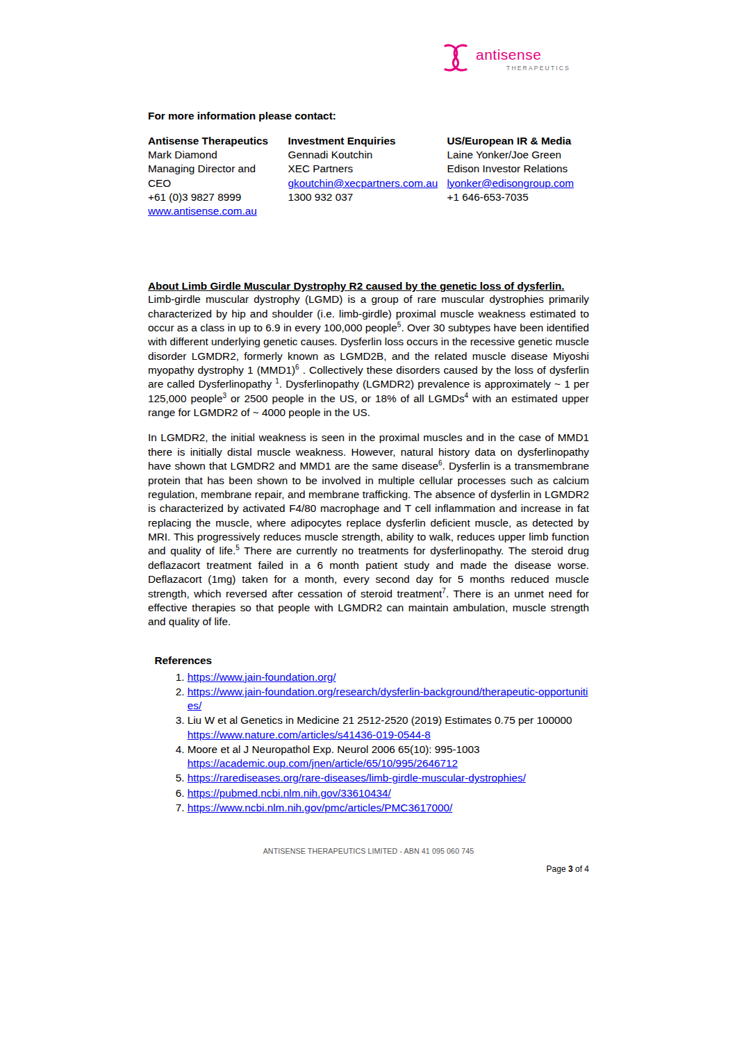antisense THERAPEUTICS
For more information please contact:
| Antisense Therapeutics Mark Diamond Managing Director and CEO +61 (0)3 9827 8999 www.antisense.com.au | Investment Enquiries Gennadi Koutchin XEC Partners gkoutchin@xecpartners.com.au 1300 932 037 | US/European IR & Media Laine Yonker/Joe Green Edison Investor Relations lyonker@edisongroup.com +1 646-653-7035 |
About Limb Girdle Muscular Dystrophy R2 caused by the genetic loss of dysferlin.
Limb-girdle muscular dystrophy (LGMD) is a group of rare muscular dystrophies primarily characterized by hip and shoulder (i.e. limb-girdle) proximal muscle weakness estimated to occur as a class in up to 6.9 in every 100,000 people5. Over 30 subtypes have been identified with different underlying genetic causes. Dysferlin loss occurs in the recessive genetic muscle disorder LGMDR2, formerly known as LGMD2B, and the related muscle disease Miyoshi myopathy dystrophy 1 (MMD1)6 . Collectively these disorders caused by the loss of dysferlin are called Dysferlinopathy 1. Dysferlinopathy (LGMDR2) prevalence is approximately ~ 1 per 125,000 people3 or 2500 people in the US, or 18% of all LGMDs4 with an estimated upper range for LGMDR2 of ~ 4000 people in the US.
In LGMDR2, the initial weakness is seen in the proximal muscles and in the case of MMD1 there is initially distal muscle weakness. However, natural history data on dysferlinopathy have shown that LGMDR2 and MMD1 are the same disease6. Dysferlin is a transmembrane protein that has been shown to be involved in multiple cellular processes such as calcium regulation, membrane repair, and membrane trafficking. The absence of dysferlin in LGMDR2 is characterized by activated F4/80 macrophage and T cell inflammation and increase in fat replacing the muscle, where adipocytes replace dysferlin deficient muscle, as detected by MRI. This progressively reduces muscle strength, ability to walk, reduces upper limb function and quality of life.5 There are currently no treatments for dysferlinopathy. The steroid drug deflazacort treatment failed in a 6 month patient study and made the disease worse. Deflazacort (1mg) taken for a month, every second day for 5 months reduced muscle strength, which reversed after cessation of steroid treatment7. There is an unmet need for effective therapies so that people with LGMDR2 can maintain ambulation, muscle strength and quality of life.
References
https://www.jain-foundation.org/
https://www.jain-foundation.org/research/dysferlin-background/therapeutic-opportunities/
Liu W et al Genetics in Medicine 21 2512-2520 (2019) Estimates 0.75 per 100000
https://www.nature.com/articles/s41436-019-0544-8
Moore et al J Neuropathol Exp. Neurol 2006 65(10): 995-1003
https://academic.oup.com/jnen/article/65/10/995/2646712
https://rarediseases.org/rare-diseases/limb-girdle-muscular-dystrophies/
https://pubmed.ncbi.nlm.nih.gov/33610434/
https://www.ncbi.nlm.nih.gov/pmc/articles/PMC3617000/
ANTISENSE THERAPEUTICS LIMITED - ABN 41 095 060 745
Page 3 of 4